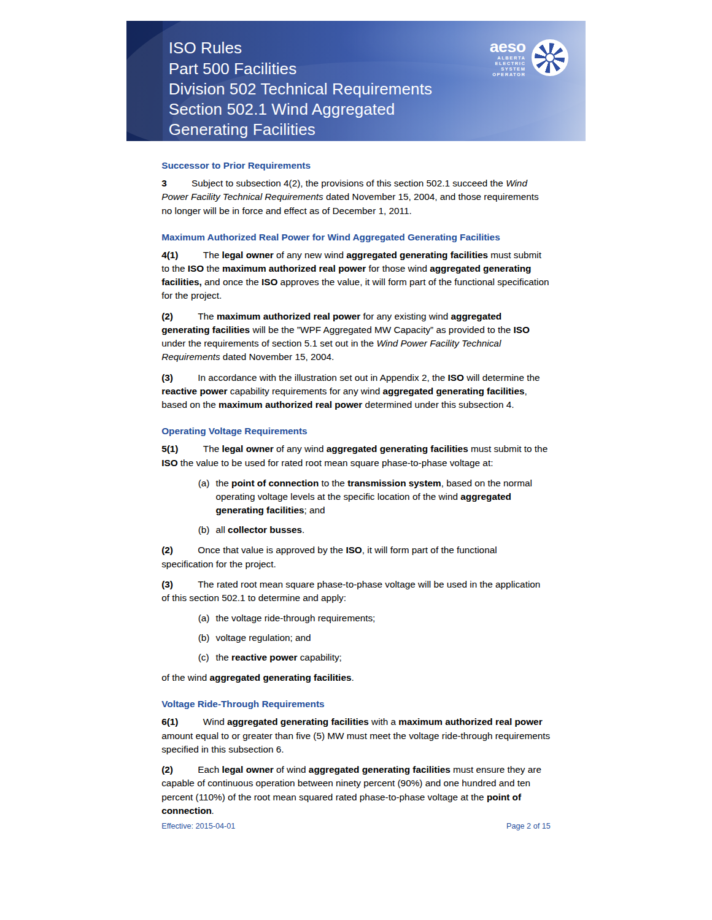aeso
ALBERTA
ELECTRIC
SYSTEM
OPERATOR
ISO Rules
Part 500 Facilities
Division 502 Technical Requirements
Section 502.1 Wind Aggregated Generating Facilities
Technical Requirements
Successor to Prior Requirements
3 Subject to subsection 4(2), the provisions of this section 502.1 succeed the Wind Power Facility Technical Requirements dated November 15, 2004, and those requirements no longer will be in force and effect as of December 1, 2011.
Maximum Authorized Real Power for Wind Aggregated Generating Facilities
4(1) The legal owner of any new wind aggregated generating facilities must submit to the ISO the maximum authorized real power for those wind aggregated generating facilities, and once the ISO approves the value, it will form part of the functional specification for the project.
(2) The maximum authorized real power for any existing wind aggregated generating facilities will be the ”WPF Aggregated MW Capacity” as provided to the ISO under the requirements of section 5.1 set out in the Wind Power Facility Technical Requirements dated November 15, 2004.
(3) In accordance with the illustration set out in Appendix 2, the ISO will determine the reactive power capability requirements for any wind aggregated generating facilities, based on the maximum authorized real power determined under this subsection 4.
Operating Voltage Requirements
5(1) The legal owner of any wind aggregated generating facilities must submit to the ISO the value to be used for rated root mean square phase-to-phase voltage at:
the point of connection to the transmission system, based on the normal operating voltage levels at the specific location of the wind aggregated generating facilities; and
all collector busses.
(2) Once that value is approved by the ISO, it will form part of the functional specification for the project.
(3) The rated root mean square phase-to-phase voltage will be used in the application of this section 502.1 to determine and apply:
the voltage ride-through requirements;
voltage regulation; and
the reactive power capability;
of the wind aggregated generating facilities.
Voltage Ride-Through Requirements
6(1) Wind aggregated generating facilities with a maximum authorized real power amount equal to or greater than five (5) MW must meet the voltage ride-through requirements specified in this subsection 6.
(2) Each legal owner of wind aggregated generating facilities must ensure they are capable of continuous operation between ninety percent (90%) and one hundred and ten percent (110%) of the root mean squared rated phase-to-phase voltage at the point of connection.
Effective: 2015-04-01 Page 2 of 15